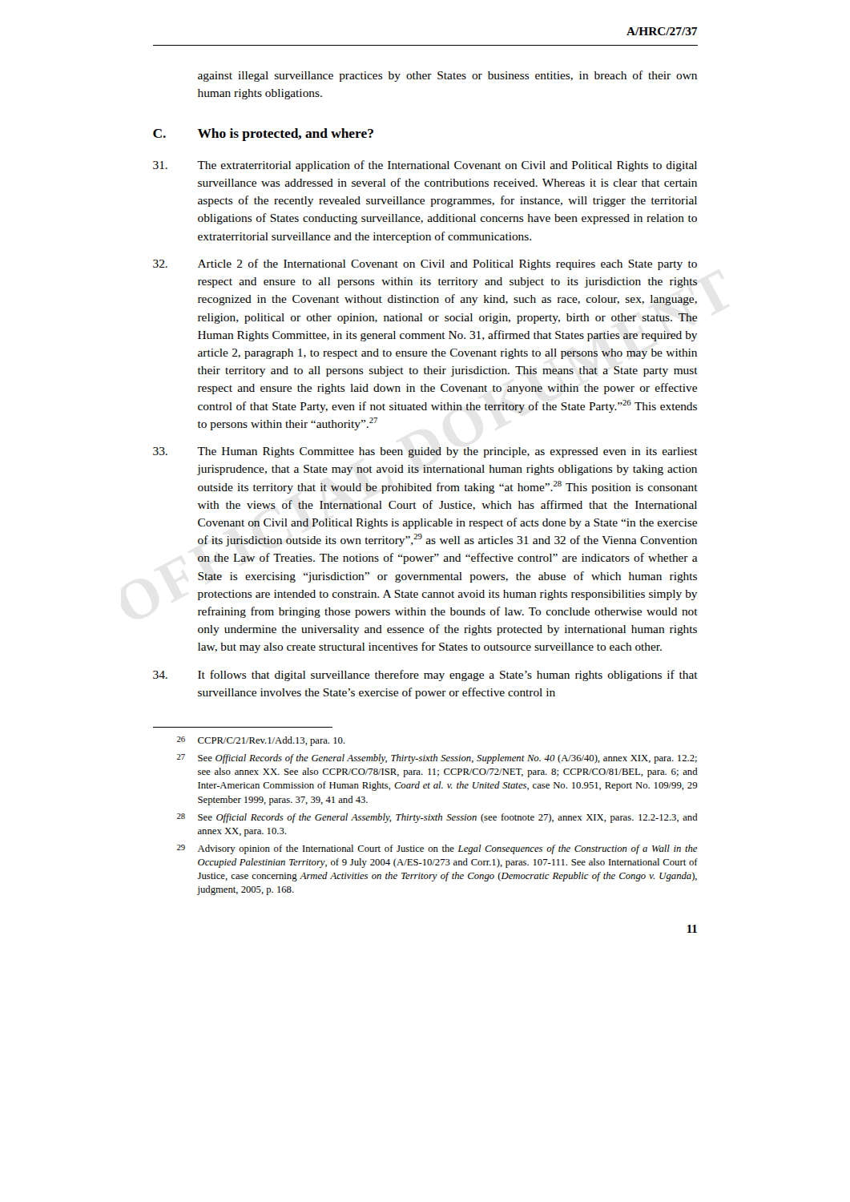OFFICIAL DOKUMENT
A/HRC/27/37
against illegal surveillance practices by other States or business entities, in breach of their own human rights obligations.
C. Who is protected, and where?
31. The extraterritorial application of the International Covenant on Civil and Political Rights to digital surveillance was addressed in several of the contributions received. Whereas it is clear that certain aspects of the recently revealed surveillance programmes, for instance, will trigger the territorial obligations of States conducting surveillance, additional concerns have been expressed in relation to extraterritorial surveillance and the interception of communications.
32. Article 2 of the International Covenant on Civil and Political Rights requires each State party to respect and ensure to all persons within its territory and subject to its jurisdiction the rights recognized in the Covenant without distinction of any kind, such as race, colour, sex, language, religion, political or other opinion, national or social origin, property, birth or other status. The Human Rights Committee, in its general comment No. 31, affirmed that States parties are required by article 2, paragraph 1, to respect and to ensure the Covenant rights to all persons who may be within their territory and to all persons subject to their jurisdiction. This means that a State party must respect and ensure the rights laid down in the Covenant to anyone within the power or effective control of that State Party, even if not situated within the territory of the State Party.”26 This extends to persons within their “authority”.27
33. The Human Rights Committee has been guided by the principle, as expressed even in its earliest jurisprudence, that a State may not avoid its international human rights obligations by taking action outside its territory that it would be prohibited from taking “at home”.28 This position is consonant with the views of the International Court of Justice, which has affirmed that the International Covenant on Civil and Political Rights is applicable in respect of acts done by a State “in the exercise of its jurisdiction outside its own territory”,29 as well as articles 31 and 32 of the Vienna Convention on the Law of Treaties. The notions of “power” and “effective control” are indicators of whether a State is exercising “jurisdiction” or governmental powers, the abuse of which human rights protections are intended to constrain. A State cannot avoid its human rights responsibilities simply by refraining from bringing those powers within the bounds of law. To conclude otherwise would not only undermine the universality and essence of the rights protected by international human rights law, but may also create structural incentives for States to outsource surveillance to each other.
34. It follows that digital surveillance therefore may engage a State’s human rights obligations if that surveillance involves the State’s exercise of power or effective control in
26 CCPR/C/21/Rev.1/Add.13, para. 10.
27 See Official Records of the General Assembly, Thirty-sixth Session, Supplement No. 40 (A/36/40), annex XIX, para. 12.2; see also annex XX. See also CCPR/CO/78/ISR, para. 11; CCPR/CO/72/NET, para. 8; CCPR/CO/81/BEL, para. 6; and Inter-American Commission of Human Rights, Coard et al. v. the United States, case No. 10.951, Report No. 109/99, 29 September 1999, paras. 37, 39, 41 and 43.
28 See Official Records of the General Assembly, Thirty-sixth Session (see footnote 27), annex XIX, paras. 12.2-12.3, and annex XX, para. 10.3.
29 Advisory opinion of the International Court of Justice on the Legal Consequences of the Construction of a Wall in the Occupied Palestinian Territory, of 9 July 2004 (A/ES-10/273 and Corr.1), paras. 107-111. See also International Court of Justice, case concerning Armed Activities on the Territory of the Congo (Democratic Republic of the Congo v. Uganda), judgment, 2005, p. 168.
11